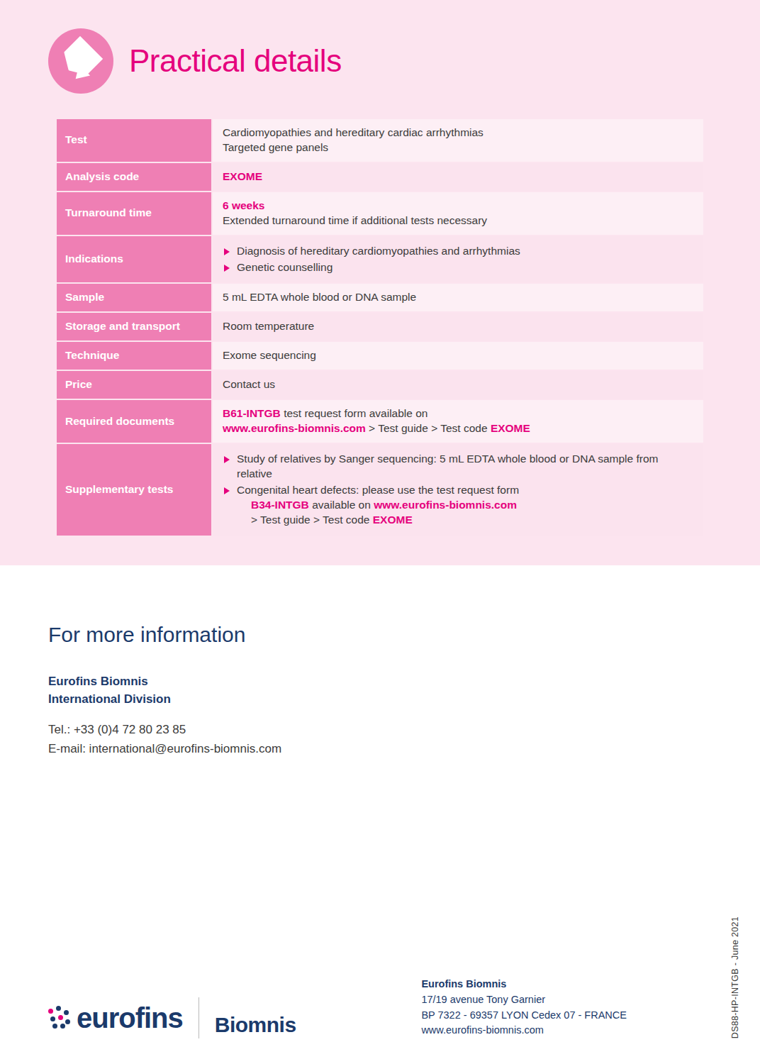Practical details
| Test | Cardiomyopathies and hereditary cardiac arrhythmias Targeted gene panels |
| Analysis code | EXOME |
| Turnaround time | 6 weeks Extended turnaround time if additional tests necessary |
| Indications | Diagnosis of hereditary cardiomyopathies and arrhythmias Genetic counselling |
| Sample | 5 mL EDTA whole blood or DNA sample |
| Storage and transport | Room temperature |
| Technique | Exome sequencing |
| Price | Contact us |
| Required documents | B61-INTGB test request form available on www.eurofins-biomnis.com > Test guide > Test code EXOME |
| Supplementary tests | Study of relatives by Sanger sequencing: 5 mL EDTA whole blood or DNA sample from relative Congenital heart defects: please use the test request form B34-INTGB available on www.eurofins-biomnis.com > Test guide > Test code EXOME |
For more information
Eurofins Biomnis
International Division
Tel.: +33 (0)4 72 80 23 85
E-mail: international@eurofins-biomnis.com
eurofins
Biomnis
Eurofins Biomnis
17/19 avenue Tony Garnier
BP 7322 - 69357 LYON Cedex 07 - FRANCE
www.eurofins-biomnis.com
DS88-HP-INTGB - June 2021